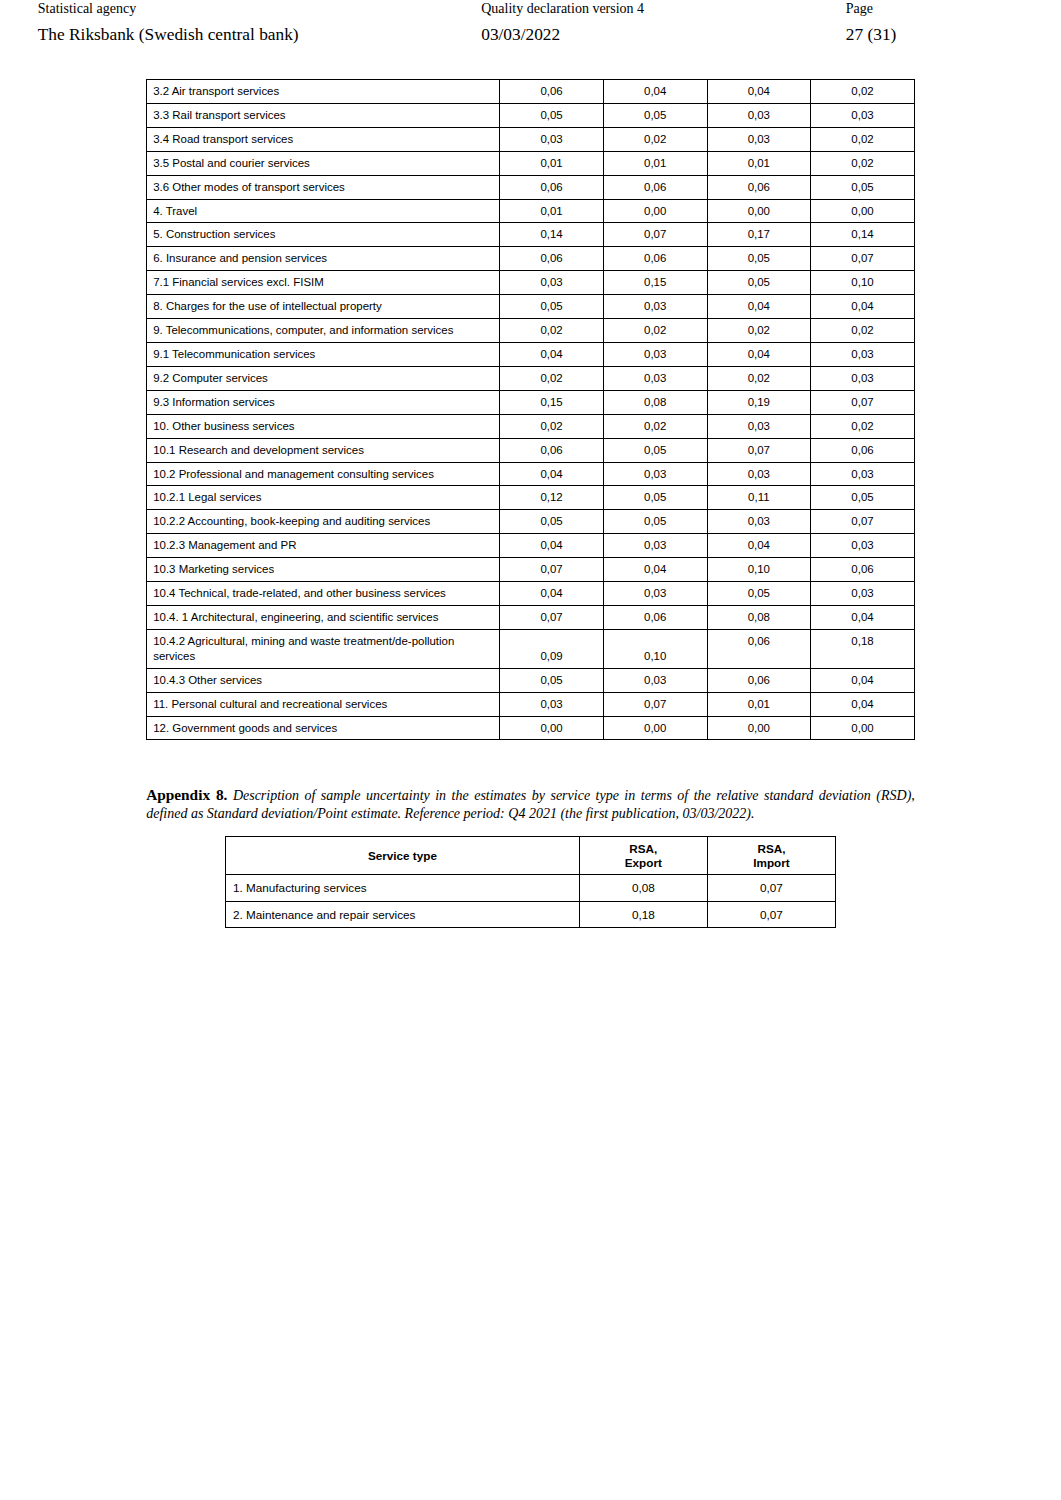Statistical agency
The Riksbank (Swedish central bank)
Quality declaration version 4
03/03/2022
Page
27 (31)
| 3.2 Air transport services | 0,06 | 0,04 | 0,04 | 0,02 |
| 3.3 Rail transport services | 0,05 | 0,05 | 0,03 | 0,03 |
| 3.4 Road transport services | 0,03 | 0,02 | 0,03 | 0,02 |
| 3.5 Postal and courier services | 0,01 | 0,01 | 0,01 | 0,02 |
| 3.6 Other modes of transport services | 0,06 | 0,06 | 0,06 | 0,05 |
| 4. Travel | 0,01 | 0,00 | 0,00 | 0,00 |
| 5. Construction services | 0,14 | 0,07 | 0,17 | 0,14 |
| 6. Insurance and pension services | 0,06 | 0,06 | 0,05 | 0,07 |
| 7.1 Financial services excl. FISIM | 0,03 | 0,15 | 0,05 | 0,10 |
| 8. Charges for the use of intellectual property | 0,05 | 0,03 | 0,04 | 0,04 |
| 9. Telecommunications, computer, and information services | 0,02 | 0,02 | 0,02 | 0,02 |
| 9.1 Telecommunication services | 0,04 | 0,03 | 0,04 | 0,03 |
| 9.2 Computer services | 0,02 | 0,03 | 0,02 | 0,03 |
| 9.3 Information services | 0,15 | 0,08 | 0,19 | 0,07 |
| 10. Other business services | 0,02 | 0,02 | 0,03 | 0,02 |
| 10.1 Research and development services | 0,06 | 0,05 | 0,07 | 0,06 |
| 10.2 Professional and management consulting services | 0,04 | 0,03 | 0,03 | 0,03 |
| 10.2.1 Legal services | 0,12 | 0,05 | 0,11 | 0,05 |
| 10.2.2 Accounting, book-keeping and auditing services | 0,05 | 0,05 | 0,03 | 0,07 |
| 10.2.3 Management and PR | 0,04 | 0,03 | 0,04 | 0,03 |
| 10.3 Marketing services | 0,07 | 0,04 | 0,10 | 0,06 |
| 10.4 Technical, trade-related, and other business services | 0,04 | 0,03 | 0,05 | 0,03 |
| 10.4. 1 Architectural, engineering, and scientific services | 0,07 | 0,06 | 0,08 | 0,04 |
| 10.4.2 Agricultural, mining and waste treatment/de-pollution services | 0,09 | 0,10 | 0,06 | 0,18 |
| 10.4.3 Other services | 0,05 | 0,03 | 0,06 | 0,04 |
| 11. Personal cultural and recreational services | 0,03 | 0,07 | 0,01 | 0,04 |
| 12. Government goods and services | 0,00 | 0,00 | 0,00 | 0,00 |
Appendix 8. Description of sample uncertainty in the estimates by service type in terms of the relative standard deviation (RSD), defined as Standard deviation/Point estimate. Reference period: Q4 2021 (the first publication, 03/03/2022).
| Service type | RSA, Export | RSA, Import |
| --- | --- | --- |
| 1. Manufacturing services | 0,08 | 0,07 |
| 2. Maintenance and repair services | 0,18 | 0,07 |